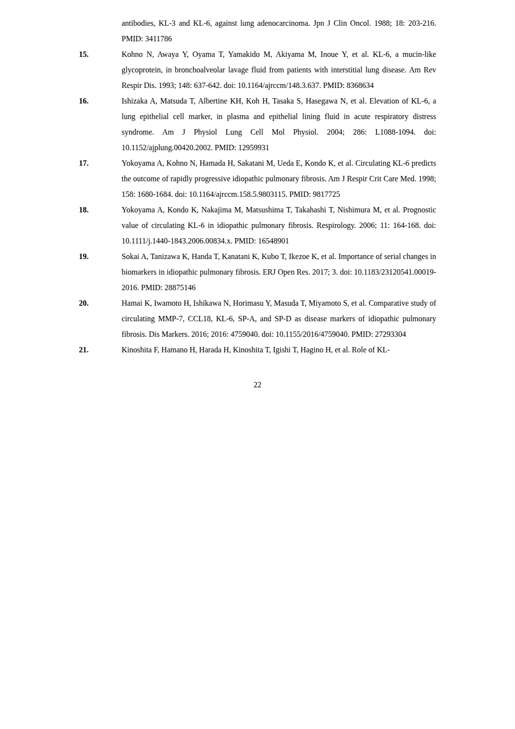antibodies, KL-3 and KL-6, against lung adenocarcinoma. Jpn J Clin Oncol. 1988; 18: 203-216. PMID: 3411786
15. Kohno N, Awaya Y, Oyama T, Yamakido M, Akiyama M, Inoue Y, et al. KL-6, a mucin-like glycoprotein, in bronchoalveolar lavage fluid from patients with interstitial lung disease. Am Rev Respir Dis. 1993; 148: 637-642. doi: 10.1164/ajrccm/148.3.637. PMID: 8368634
16. Ishizaka A, Matsuda T, Albertine KH, Koh H, Tasaka S, Hasegawa N, et al. Elevation of KL-6, a lung epithelial cell marker, in plasma and epithelial lining fluid in acute respiratory distress syndrome. Am J Physiol Lung Cell Mol Physiol. 2004; 286: L1088-1094. doi: 10.1152/ajplung.00420.2002. PMID: 12959931
17. Yokoyama A, Kohno N, Hamada H, Sakatani M, Ueda E, Kondo K, et al. Circulating KL-6 predicts the outcome of rapidly progressive idiopathic pulmonary fibrosis. Am J Respir Crit Care Med. 1998; 158: 1680-1684. doi: 10.1164/ajrccm.158.5.9803115. PMID: 9817725
18. Yokoyama A, Kondo K, Nakajima M, Matsushima T, Takahashi T, Nishimura M, et al. Prognostic value of circulating KL-6 in idiopathic pulmonary fibrosis. Respirology. 2006; 11: 164-168. doi: 10.1111/j.1440-1843.2006.00834.x. PMID: 16548901
19. Sokai A, Tanizawa K, Handa T, Kanatani K, Kubo T, Ikezoe K, et al. Importance of serial changes in biomarkers in idiopathic pulmonary fibrosis. ERJ Open Res. 2017; 3. doi: 10.1183/23120541.00019-2016. PMID: 28875146
20. Hamai K, Iwamoto H, Ishikawa N, Horimasu Y, Masuda T, Miyamoto S, et al. Comparative study of circulating MMP-7, CCL18, KL-6, SP-A, and SP-D as disease markers of idiopathic pulmonary fibrosis. Dis Markers. 2016; 2016: 4759040. doi: 10.1155/2016/4759040. PMID: 27293304
21. Kinoshita F, Hamano H, Harada H, Kinoshita T, Igishi T, Hagino H, et al. Role of KL-
22